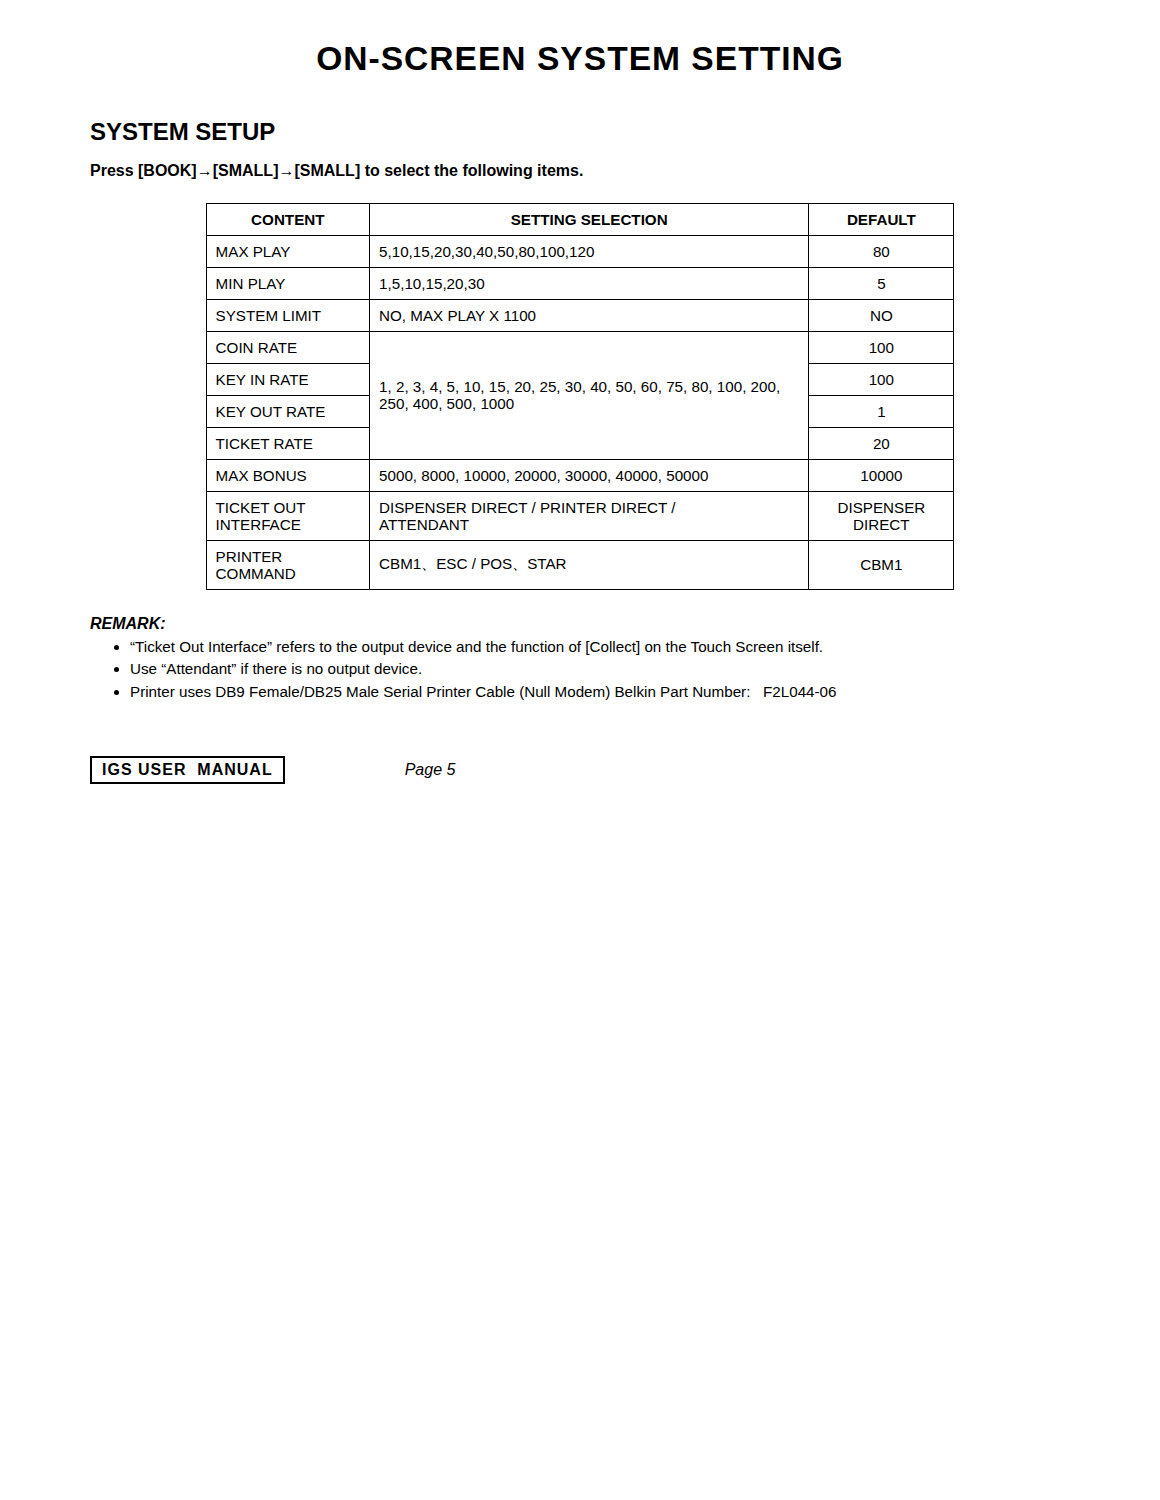ON-SCREEN SYSTEM SETTING
SYSTEM SETUP
Press [BOOK]→[SMALL]→[SMALL] to select the following items.
| CONTENT | SETTING SELECTION | DEFAULT |
| --- | --- | --- |
| MAX PLAY | 5,10,15,20,30,40,50,80,100,120 | 80 |
| MIN PLAY | 1,5,10,15,20,30 | 5 |
| SYSTEM LIMIT | NO, MAX PLAY X 1100 | NO |
| COIN RATE | 1, 2, 3, 4, 5, 10, 15, 20, 25, 30, 40, 50, 60, 75, 80, 100, 200, 250, 400, 500, 1000 | 100 |
| KEY IN RATE | 100 |
| KEY OUT RATE | 1 |
| TICKET RATE | 20 |
| MAX BONUS | 5000, 8000, 10000, 20000, 30000, 40000, 50000 | 10000 |
| TICKET OUT INTERFACE | DISPENSER DIRECT / PRINTER DIRECT / ATTENDANT | DISPENSER DIRECT |
| PRINTER COMMAND | CBM1、ESC / POS、STAR | CBM1 |
REMARK:
“Ticket Out Interface” refers to the output device and the function of [Collect] on the Touch Screen itself.
Use “Attendant” if there is no output device.
Printer uses DB9 Female/DB25 Male Serial Printer Cable (Null Modem) Belkin Part Number: F2L044-06
IGS USER MANUAL Page 5